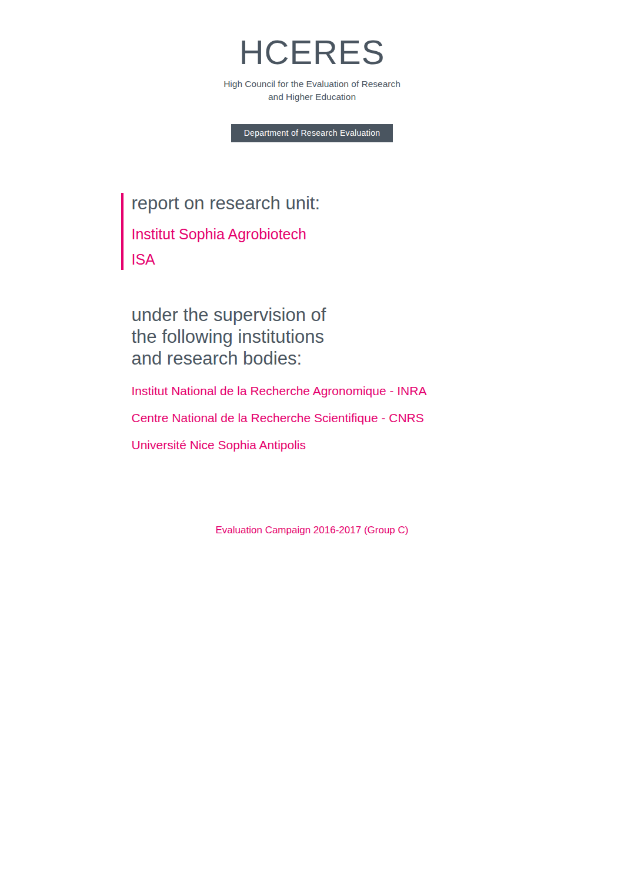HCERES
High Council for the Evaluation of Research
and Higher Education
Department of Research Evaluation
report on research unit:
Institut Sophia Agrobiotech
ISA
under the supervision of
the following institutions
and research bodies:
Institut National de la Recherche Agronomique - INRA
Centre National de la Recherche Scientifique - CNRS
Université Nice Sophia Antipolis
Evaluation Campaign 2016-2017 (Group C)